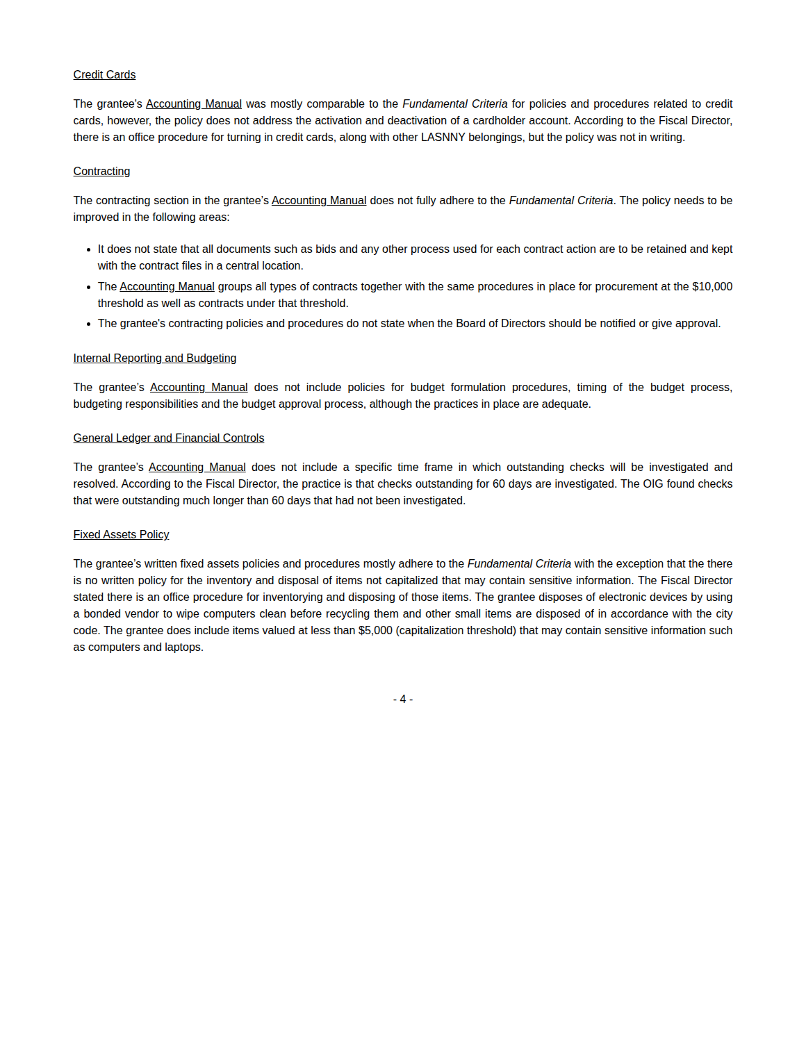Credit Cards
The grantee's Accounting Manual was mostly comparable to the Fundamental Criteria for policies and procedures related to credit cards, however, the policy does not address the activation and deactivation of a cardholder account. According to the Fiscal Director, there is an office procedure for turning in credit cards, along with other LASNNY belongings, but the policy was not in writing.
Contracting
The contracting section in the grantee’s Accounting Manual does not fully adhere to the Fundamental Criteria. The policy needs to be improved in the following areas:
It does not state that all documents such as bids and any other process used for each contract action are to be retained and kept with the contract files in a central location.
The Accounting Manual groups all types of contracts together with the same procedures in place for procurement at the $10,000 threshold as well as contracts under that threshold.
The grantee's contracting policies and procedures do not state when the Board of Directors should be notified or give approval.
Internal Reporting and Budgeting
The grantee’s Accounting Manual does not include policies for budget formulation procedures, timing of the budget process, budgeting responsibilities and the budget approval process, although the practices in place are adequate.
General Ledger and Financial Controls
The grantee’s Accounting Manual does not include a specific time frame in which outstanding checks will be investigated and resolved. According to the Fiscal Director, the practice is that checks outstanding for 60 days are investigated. The OIG found checks that were outstanding much longer than 60 days that had not been investigated.
Fixed Assets Policy
The grantee’s written fixed assets policies and procedures mostly adhere to the Fundamental Criteria with the exception that the there is no written policy for the inventory and disposal of items not capitalized that may contain sensitive information. The Fiscal Director stated there is an office procedure for inventorying and disposing of those items. The grantee disposes of electronic devices by using a bonded vendor to wipe computers clean before recycling them and other small items are disposed of in accordance with the city code. The grantee does include items valued at less than $5,000 (capitalization threshold) that may contain sensitive information such as computers and laptops.
- 4 -